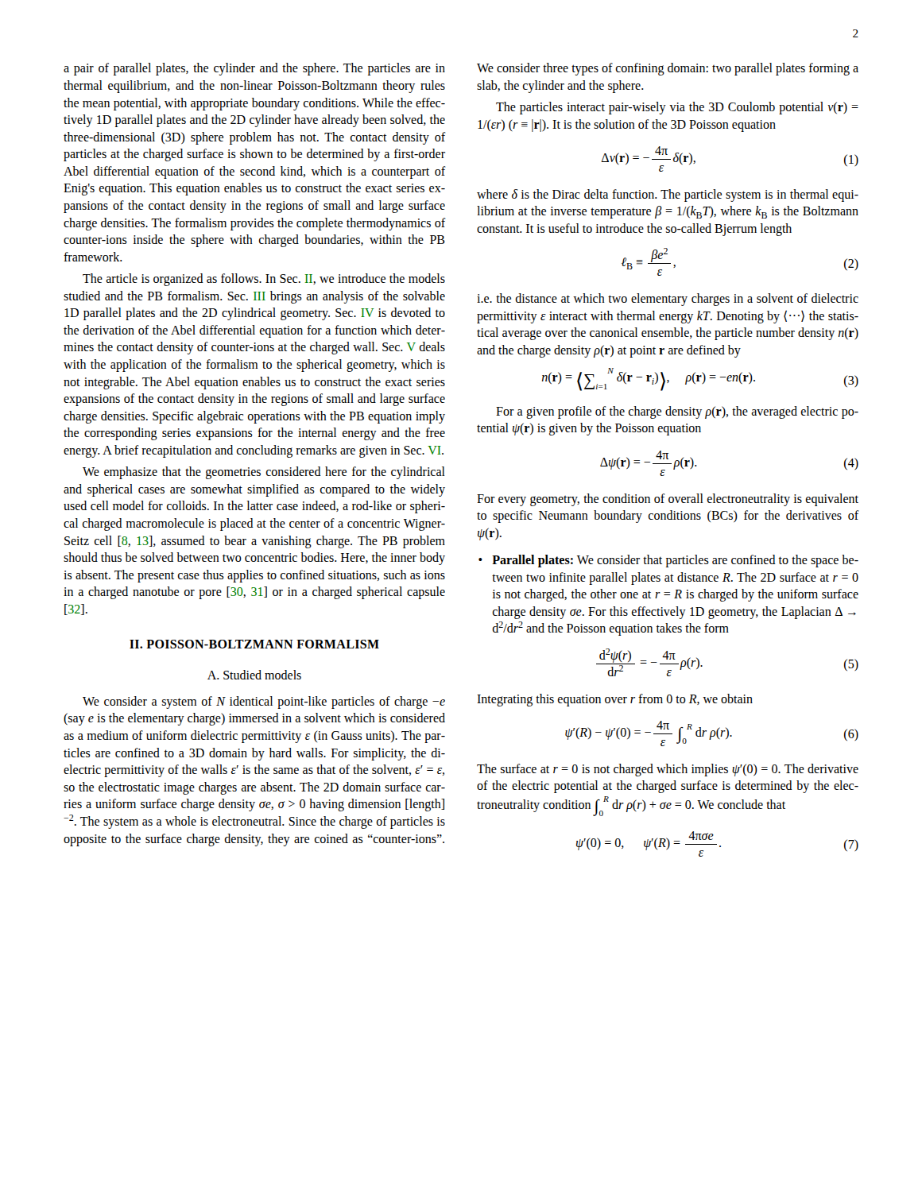2
a pair of parallel plates, the cylinder and the sphere. The particles are in thermal equilibrium, and the non-linear Poisson-Boltzmann theory rules the mean potential, with appropriate boundary conditions. While the effectively 1D parallel plates and the 2D cylinder have already been solved, the three-dimensional (3D) sphere problem has not. The contact density of particles at the charged surface is shown to be determined by a first-order Abel differential equation of the second kind, which is a counterpart of Enig's equation. This equation enables us to construct the exact series expansions of the contact density in the regions of small and large surface charge densities. The formalism provides the complete thermodynamics of counter-ions inside the sphere with charged boundaries, within the PB framework.
The article is organized as follows. In Sec. II, we introduce the models studied and the PB formalism. Sec. III brings an analysis of the solvable 1D parallel plates and the 2D cylindrical geometry. Sec. IV is devoted to the derivation of the Abel differential equation for a function which determines the contact density of counter-ions at the charged wall. Sec. V deals with the application of the formalism to the spherical geometry, which is not integrable. The Abel equation enables us to construct the exact series expansions of the contact density in the regions of small and large surface charge densities. Specific algebraic operations with the PB equation imply the corresponding series expansions for the internal energy and the free energy. A brief recapitulation and concluding remarks are given in Sec. VI.
We emphasize that the geometries considered here for the cylindrical and spherical cases are somewhat simplified as compared to the widely used cell model for colloids. In the latter case indeed, a rod-like or spherical charged macromolecule is placed at the center of a concentric Wigner-Seitz cell [8, 13], assumed to bear a vanishing charge. The PB problem should thus be solved between two concentric bodies. Here, the inner body is absent. The present case thus applies to confined situations, such as ions in a charged nanotube or pore [30, 31] or in a charged spherical capsule [32].
II. Poisson-Boltzmann formalism
A. Studied models
We consider a system of N identical point-like particles of charge −e (say e is the elementary charge) immersed in a solvent which is considered as a medium of uniform dielectric permittivity ε (in Gauss units). The particles are confined to a 3D domain by hard walls. For simplicity, the dielectric permittivity of the walls ε′ is the same as that of the solvent, ε′ = ε, so the electrostatic image charges are absent. The 2D domain surface carries a uniform surface charge density σe, σ > 0 having dimension [length]−2. The system as a whole is electroneutral. Since the charge of particles is opposite to the surface charge density, they are coined as “counter-ions”. We consider three types of confining domain: two parallel plates forming a slab, the cylinder and the sphere.
The particles interact pair-wisely via the 3D Coulomb potential v(r) = 1/(εr) (r ≡ |r|). It is the solution of the 3D Poisson equation
Δv(r) = −4π ε δ(r),
(1)
where δ is the Dirac delta function. The particle system is in thermal equilibrium at the inverse temperature β = 1/(kBT), where kB is the Boltzmann constant. It is useful to introduce the so-called Bjerrum length
ℓB ≡ βe2 ε,
(2)
i.e. the distance at which two elementary charges in a solvent of dielectric permittivity ε interact with thermal energy kT. Denoting by ⟨···⟩ the statistical average over the canonical ensemble, the particle number density n(r) and the charge density ρ(r) at point r are defined by
n(r) = ⟨∑i=1N δ(r − ri)⟩, ρ(r) = −en(r).
(3)
For a given profile of the charge density ρ(r), the averaged electric potential ψ(r) is given by the Poisson equation
Δψ(r) = −4π ε ρ(r).
(4)
For every geometry, the condition of overall electroneutrality is equivalent to specific Neumann boundary conditions (BCs) for the derivatives of ψ(r).
Parallel plates: We consider that particles are confined to the space between two infinite parallel plates at distance R. The 2D surface at r = 0 is not charged, the other one at r = R is charged by the uniform surface charge density σe. For this effectively 1D geometry, the Laplacian Δ → d2/dr2 and the Poisson equation takes the form
d2ψ(r) dr2 = −4π ε ρ(r).
(5)
Integrating this equation over r from 0 to R, we obtain
ψ′(R) − ψ′(0) = −4π ε ∫0R dr ρ(r).
(6)
The surface at r = 0 is not charged which implies ψ′(0) = 0. The derivative of the electric potential at the charged surface is determined by the electroneutrality condition ∫0R dr ρ(r) + σe = 0. We conclude that
ψ′(0) = 0, ψ′(R) = 4πσe ε.
(7)